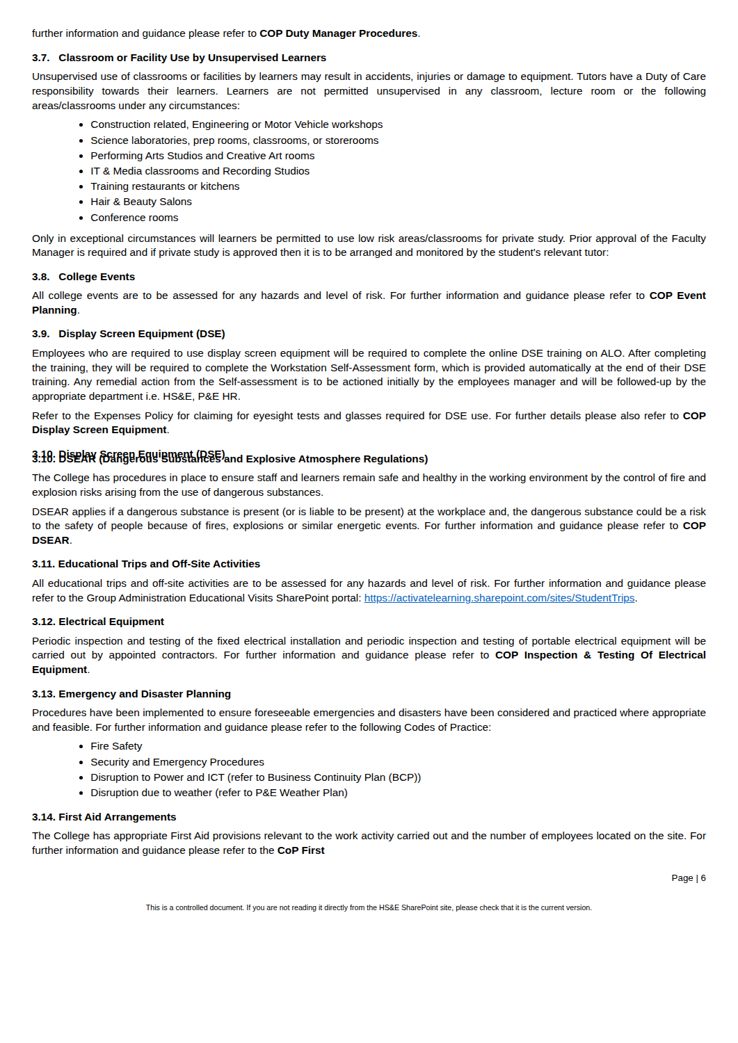further information and guidance please refer to COP Duty Manager Procedures.
3.7. Classroom or Facility Use by Unsupervised Learners
Unsupervised use of classrooms or facilities by learners may result in accidents, injuries or damage to equipment. Tutors have a Duty of Care responsibility towards their learners. Learners are not permitted unsupervised in any classroom, lecture room or the following areas/classrooms under any circumstances:
Construction related, Engineering or Motor Vehicle workshops
Science laboratories, prep rooms, classrooms, or storerooms
Performing Arts Studios and Creative Art rooms
IT & Media classrooms and Recording Studios
Training restaurants or kitchens
Hair & Beauty Salons
Conference rooms
Only in exceptional circumstances will learners be permitted to use low risk areas/classrooms for private study. Prior approval of the Faculty Manager is required and if private study is approved then it is to be arranged and monitored by the student's relevant tutor:
3.8. College Events
All college events are to be assessed for any hazards and level of risk. For further information and guidance please refer to COP Event Planning.
3.9. Display Screen Equipment (DSE)
Employees who are required to use display screen equipment will be required to complete the online DSE training on ALO. After completing the training, they will be required to complete the Workstation Self-Assessment form, which is provided automatically at the end of their DSE training. Any remedial action from the Self-assessment is to be actioned initially by the employees manager and will be followed-up by the appropriate department i.e. HS&E, P&E HR.
Refer to the Expenses Policy for claiming for eyesight tests and glasses required for DSE use. For further details please also refer to COP Display Screen Equipment.
3.10. Display Screen Equipment (DSE)
3.10. DSEAR (Dangerous Substances and Explosive Atmosphere Regulations)
The College has procedures in place to ensure staff and learners remain safe and healthy in the working environment by the control of fire and explosion risks arising from the use of dangerous substances.
DSEAR applies if a dangerous substance is present (or is liable to be present) at the workplace and, the dangerous substance could be a risk to the safety of people because of fires, explosions or similar energetic events. For further information and guidance please refer to COP DSEAR.
3.11. Educational Trips and Off-Site Activities
All educational trips and off-site activities are to be assessed for any hazards and level of risk. For further information and guidance please refer to the Group Administration Educational Visits SharePoint portal: https://activatelearning.sharepoint.com/sites/StudentTrips.
3.12. Electrical Equipment
Periodic inspection and testing of the fixed electrical installation and periodic inspection and testing of portable electrical equipment will be carried out by appointed contractors. For further information and guidance please refer to COP Inspection & Testing Of Electrical Equipment.
3.13. Emergency and Disaster Planning
Procedures have been implemented to ensure foreseeable emergencies and disasters have been considered and practiced where appropriate and feasible. For further information and guidance please refer to the following Codes of Practice:
Fire Safety
Security and Emergency Procedures
Disruption to Power and ICT (refer to Business Continuity Plan (BCP))
Disruption due to weather (refer to P&E Weather Plan)
3.14. First Aid Arrangements
The College has appropriate First Aid provisions relevant to the work activity carried out and the number of employees located on the site. For further information and guidance please refer to the CoP First
Page | 6
This is a controlled document. If you are not reading it directly from the HS&E SharePoint site, please check that it is the current version.